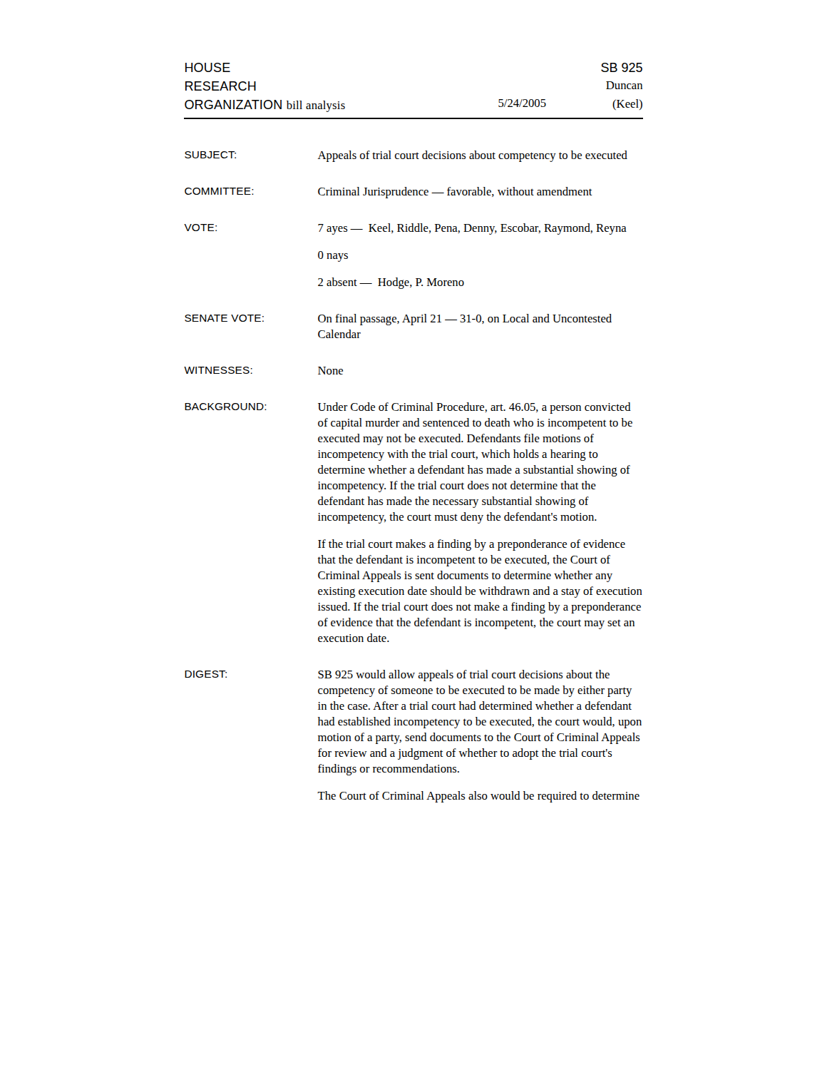| HOUSE | | SB 925 |
| RESEARCH | | Duncan |
| ORGANIZATION bill analysis | 5/24/2005 | (Keel) |
| SUBJECT: | Appeals of trial court decisions about competency to be executed |
| COMMITTEE: | Criminal Jurisprudence — favorable, without amendment |
| VOTE: | 7 ayes — Keel, Riddle, Pena, Denny, Escobar, Raymond, Reyna 0 nays 2 absent — Hodge, P. Moreno |
| SENATE VOTE: | On final passage, April 21 — 31-0, on Local and Uncontested Calendar |
| WITNESSES: | None |
| BACKGROUND: | Under Code of Criminal Procedure, art. 46.05, a person convicted of capital murder and sentenced to death who is incompetent to be executed may not be executed. Defendants file motions of incompetency with the trial court, which holds a hearing to determine whether a defendant has made a substantial showing of incompetency. If the trial court does not determine that the defendant has made the necessary substantial showing of incompetency, the court must deny the defendant's motion. If the trial court makes a finding by a preponderance of evidence that the defendant is incompetent to be executed, the Court of Criminal Appeals is sent documents to determine whether any existing execution date should be withdrawn and a stay of execution issued. If the trial court does not make a finding by a preponderance of evidence that the defendant is incompetent, the court may set an execution date. |
| DIGEST: | SB 925 would allow appeals of trial court decisions about the competency of someone to be executed to be made by either party in the case. After a trial court had determined whether a defendant had established incompetency to be executed, the court would, upon motion of a party, send documents to the Court of Criminal Appeals for review and a judgment of whether to adopt the trial court's findings or recommendations. The Court of Criminal Appeals also would be required to determine |